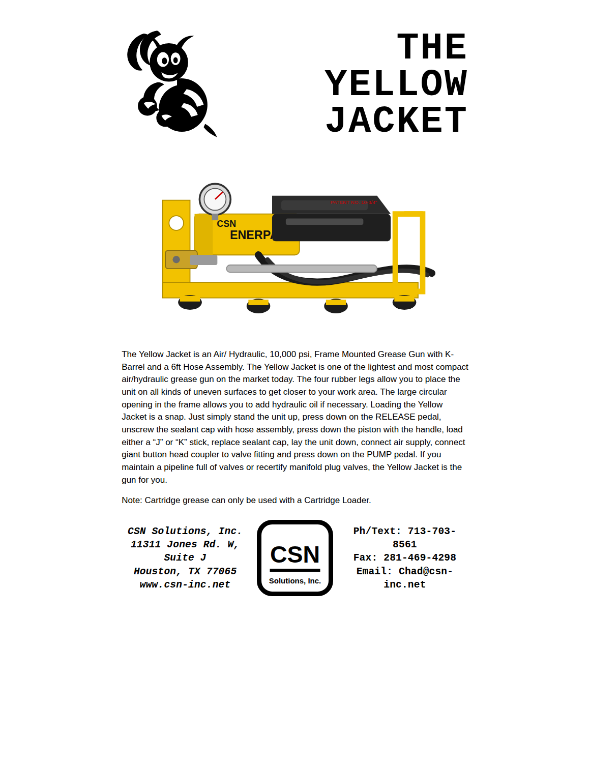The Yellow Jacket
ENERPAC CSN PATENT NO. 10-3/4"
The Yellow Jacket is an Air/ Hydraulic, 10,000 psi, Frame Mounted Grease Gun with K-Barrel and a 6ft Hose Assembly. The Yellow Jacket is one of the lightest and most compact air/hydraulic grease gun on the market today. The four rubber legs allow you to place the unit on all kinds of uneven surfaces to get closer to your work area. The large circular opening in the frame allows you to add hydraulic oil if necessary. Loading the Yellow Jacket is a snap. Just simply stand the unit up, press down on the RELEASE pedal, unscrew the sealant cap with hose assembly, press down the piston with the handle, load either a “J” or “K” stick, replace sealant cap, lay the unit down, connect air supply, connect giant button head coupler to valve fitting and press down on the PUMP pedal. If you maintain a pipeline full of valves or recertify manifold plug valves, the Yellow Jacket is the gun for you.
Note: Cartridge grease can only be used with a Cartridge Loader.
CSN Solutions, Inc.
11311 Jones Rd. W, Suite J
Houston, TX 77065
www.csn-inc.net
CSN Solutions, Inc.
Ph/Text: 713-703-8561
Fax: 281-469-4298
Email: Chad@csn-inc.net